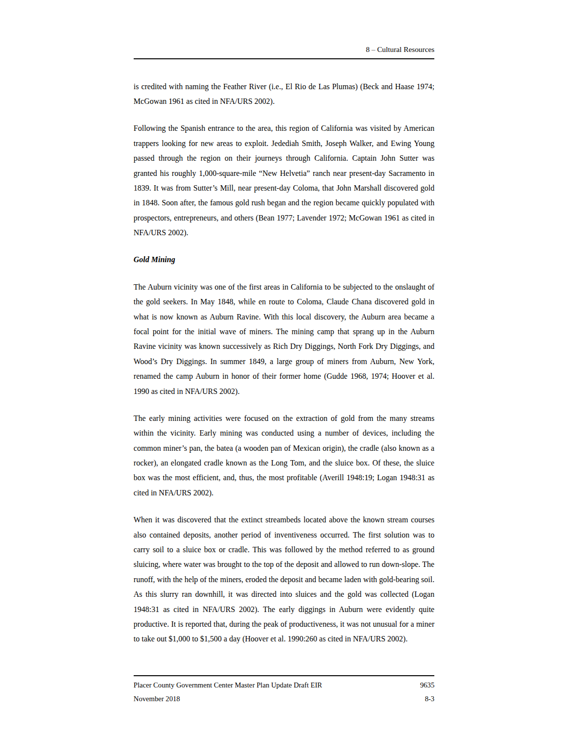8 – Cultural Resources
is credited with naming the Feather River (i.e., El Rio de Las Plumas) (Beck and Haase 1974; McGowan 1961 as cited in NFA/URS 2002).
Following the Spanish entrance to the area, this region of California was visited by American trappers looking for new areas to exploit. Jedediah Smith, Joseph Walker, and Ewing Young passed through the region on their journeys through California. Captain John Sutter was granted his roughly 1,000-square-mile “New Helvetia” ranch near present-day Sacramento in 1839. It was from Sutter’s Mill, near present-day Coloma, that John Marshall discovered gold in 1848. Soon after, the famous gold rush began and the region became quickly populated with prospectors, entrepreneurs, and others (Bean 1977; Lavender 1972; McGowan 1961 as cited in NFA/URS 2002).
Gold Mining
The Auburn vicinity was one of the first areas in California to be subjected to the onslaught of the gold seekers. In May 1848, while en route to Coloma, Claude Chana discovered gold in what is now known as Auburn Ravine. With this local discovery, the Auburn area became a focal point for the initial wave of miners. The mining camp that sprang up in the Auburn Ravine vicinity was known successively as Rich Dry Diggings, North Fork Dry Diggings, and Wood’s Dry Diggings. In summer 1849, a large group of miners from Auburn, New York, renamed the camp Auburn in honor of their former home (Gudde 1968, 1974; Hoover et al. 1990 as cited in NFA/URS 2002).
The early mining activities were focused on the extraction of gold from the many streams within the vicinity. Early mining was conducted using a number of devices, including the common miner’s pan, the batea (a wooden pan of Mexican origin), the cradle (also known as a rocker), an elongated cradle known as the Long Tom, and the sluice box. Of these, the sluice box was the most efficient, and, thus, the most profitable (Averill 1948:19; Logan 1948:31 as cited in NFA/URS 2002).
When it was discovered that the extinct streambeds located above the known stream courses also contained deposits, another period of inventiveness occurred. The first solution was to carry soil to a sluice box or cradle. This was followed by the method referred to as ground sluicing, where water was brought to the top of the deposit and allowed to run down-slope. The runoff, with the help of the miners, eroded the deposit and became laden with gold-bearing soil. As this slurry ran downhill, it was directed into sluices and the gold was collected (Logan 1948:31 as cited in NFA/URS 2002). The early diggings in Auburn were evidently quite productive. It is reported that, during the peak of productiveness, it was not unusual for a miner to take out $1,000 to $1,500 a day (Hoover et al. 1990:260 as cited in NFA/URS 2002).
Placer County Government Center Master Plan Update Draft EIR November 2018
9635 8-3